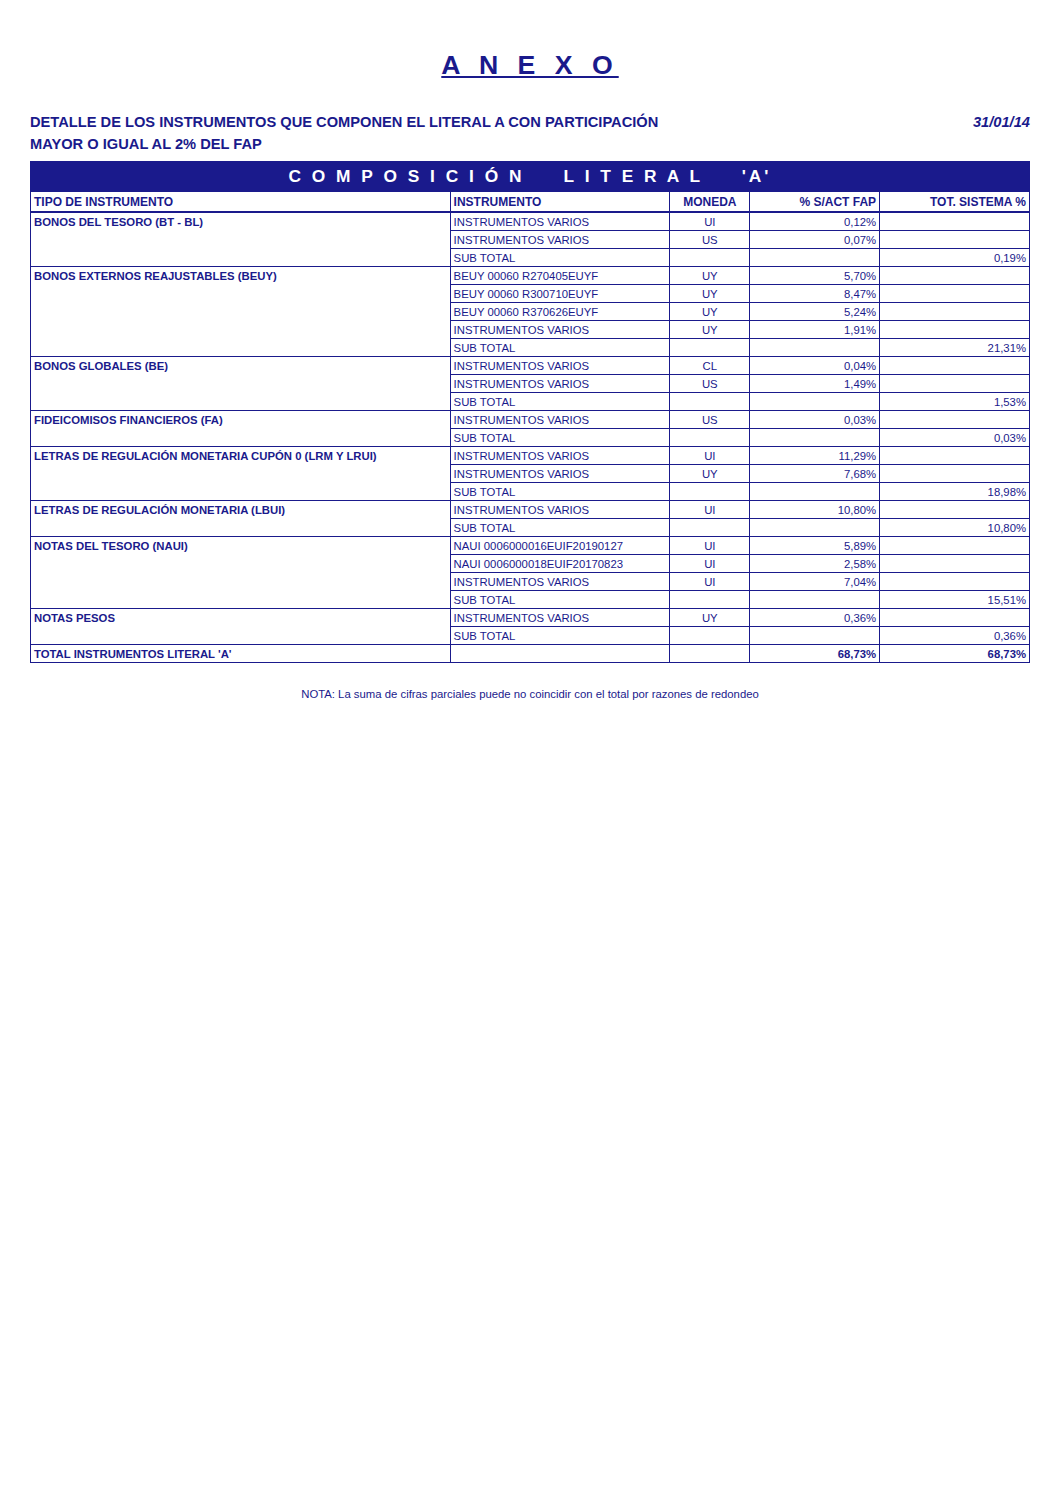A N E X O
31/01/14 DETALLE DE LOS INSTRUMENTOS QUE COMPONEN EL LITERAL A CON PARTICIPACIÓN
MAYOR O IGUAL AL 2% DEL FAP
| C O M P O S I C I Ó N L I T E R A L 'A' |
| TIPO DE INSTRUMENTO | INSTRUMENTO | MONEDA | % S/ACT FAP | TOT. SISTEMA % |
| BONOS DEL TESORO (BT - BL) | INSTRUMENTOS VARIOS | UI | 0,12% | |
| | INSTRUMENTOS VARIOS | US | 0,07% | |
| | SUB TOTAL | | | 0,19% |
| BONOS EXTERNOS REAJUSTABLES (BEUY) | BEUY 00060 R270405EUYF | UY | 5,70% | |
| | BEUY 00060 R300710EUYF | UY | 8,47% | |
| | BEUY 00060 R370626EUYF | UY | 5,24% | |
| | INSTRUMENTOS VARIOS | UY | 1,91% | |
| | SUB TOTAL | | | 21,31% |
| BONOS GLOBALES (BE) | INSTRUMENTOS VARIOS | CL | 0,04% | |
| | INSTRUMENTOS VARIOS | US | 1,49% | |
| | SUB TOTAL | | | 1,53% |
| FIDEICOMISOS FINANCIEROS (FA) | INSTRUMENTOS VARIOS | US | 0,03% | |
| | SUB TOTAL | | | 0,03% |
| LETRAS DE REGULACIÓN MONETARIA CUPÓN 0 (LRM Y LRUI) | INSTRUMENTOS VARIOS | UI | 11,29% | |
| | INSTRUMENTOS VARIOS | UY | 7,68% | |
| | SUB TOTAL | | | 18,98% |
| LETRAS DE REGULACIÓN MONETARIA (LBUI) | INSTRUMENTOS VARIOS | UI | 10,80% | |
| | SUB TOTAL | | | 10,80% |
| NOTAS DEL TESORO (NAUI) | NAUI 0006000016EUIF20190127 | UI | 5,89% | |
| | NAUI 0006000018EUIF20170823 | UI | 2,58% | |
| | INSTRUMENTOS VARIOS | UI | 7,04% | |
| | SUB TOTAL | | | 15,51% |
| NOTAS PESOS | INSTRUMENTOS VARIOS | UY | 0,36% | |
| | SUB TOTAL | | | 0,36% |
| TOTAL INSTRUMENTOS LITERAL 'A' | | | 68,73% | 68,73% |
NOTA: La suma de cifras parciales puede no coincidir con el total por razones de redondeo